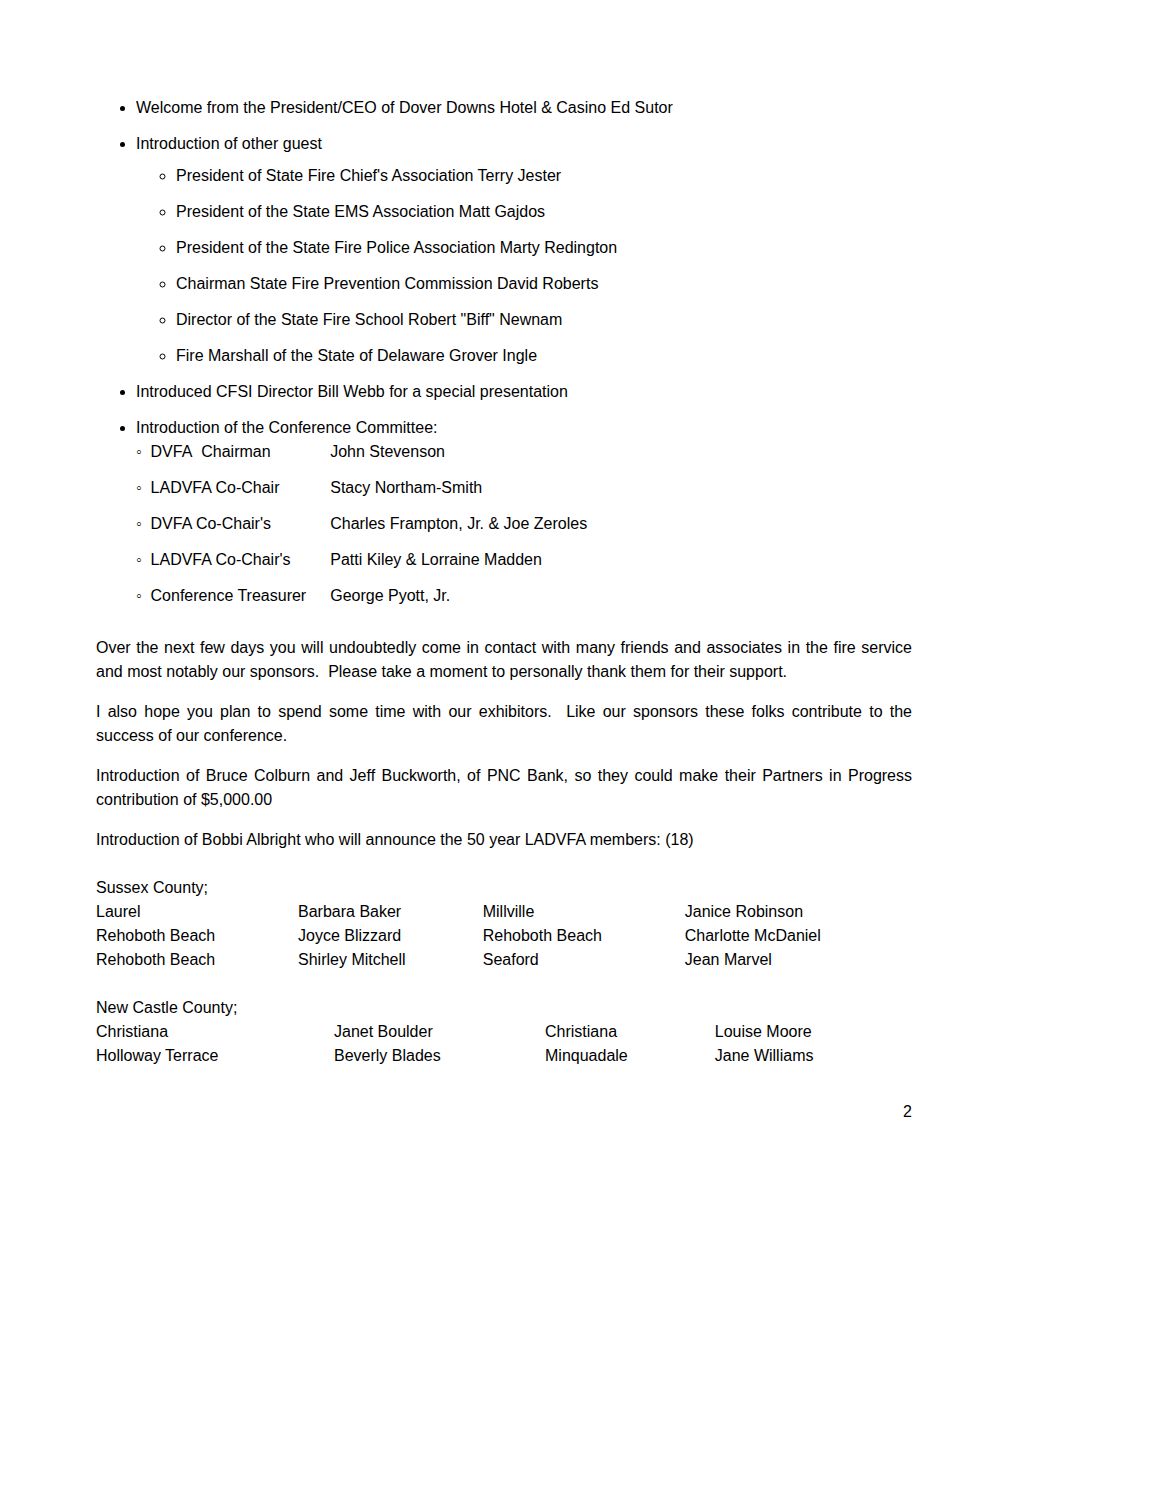Welcome from the President/CEO of Dover Downs Hotel & Casino Ed Sutor
Introduction of other guest
President of State Fire Chief's Association Terry Jester
President of the State EMS Association Matt Gajdos
President of the State Fire Police Association Marty Redington
Chairman State Fire Prevention Commission David Roberts
Director of the State Fire School Robert "Biff" Newnam
Fire Marshall of the State of Delaware Grover Ingle
Introduced CFSI Director Bill Webb for a special presentation
Introduction of the Conference Committee:
| ◦ DVFA Chairman | John Stevenson |
| ◦ LADVFA Co-Chair | Stacy Northam-Smith |
| ◦ DVFA Co-Chair's | Charles Frampton, Jr. & Joe Zeroles |
| ◦ LADVFA Co-Chair's | Patti Kiley & Lorraine Madden |
| ◦ Conference Treasurer | George Pyott, Jr. |
Over the next few days you will undoubtedly come in contact with many friends and associates in the fire service and most notably our sponsors. Please take a moment to personally thank them for their support.
I also hope you plan to spend some time with our exhibitors. Like our sponsors these folks contribute to the success of our conference.
Introduction of Bruce Colburn and Jeff Buckworth, of PNC Bank, so they could make their Partners in Progress contribution of $5,000.00
Introduction of Bobbi Albright who will announce the 50 year LADVFA members: (18)
Sussex County;
| Laurel | Barbara Baker | Millville | Janice Robinson |
| Rehoboth Beach | Joyce Blizzard | Rehoboth Beach | Charlotte McDaniel |
| Rehoboth Beach | Shirley Mitchell | Seaford | Jean Marvel |
New Castle County;
| Christiana | Janet Boulder | Christiana | Louise Moore |
| Holloway Terrace | Beverly Blades | Minquadale | Jane Williams |
2